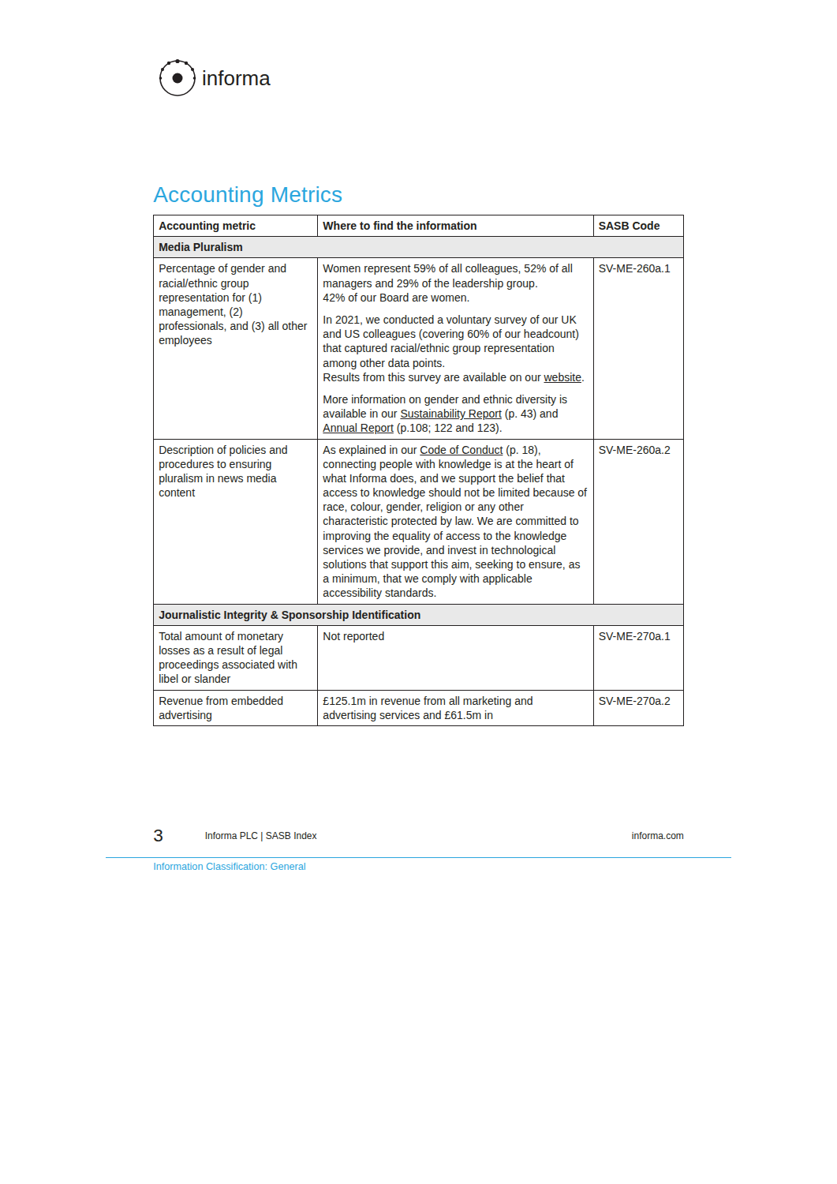informa
Accounting Metrics
| Accounting metric | Where to find the information | SASB Code |
| --- | --- | --- |
| Media Pluralism |
| Percentage of gender and racial/ethnic group representation for (1) management, (2) professionals, and (3) all other employees | Women represent 59% of all colleagues, 52% of all managers and 29% of the leadership group. 42% of our Board are women. In 2021, we conducted a voluntary survey of our UK and US colleagues (covering 60% of our headcount) that captured racial/ethnic group representation among other data points. Results from this survey are available on our website . More information on gender and ethnic diversity is available in our Sustainability Report (p. 43) and Annual Report (p.108; 122 and 123). | SV-ME-260a.1 |
| Description of policies and procedures to ensuring pluralism in news media content | As explained in our Code of Conduct (p. 18), connecting people with knowledge is at the heart of what Informa does, and we support the belief that access to knowledge should not be limited because of race, colour, gender, religion or any other characteristic protected by law. We are committed to improving the equality of access to the knowledge services we provide, and invest in technological solutions that support this aim, seeking to ensure, as a minimum, that we comply with applicable accessibility standards. | SV-ME-260a.2 |
| Journalistic Integrity & Sponsorship Identification |
| Total amount of monetary losses as a result of legal proceedings associated with libel or slander | Not reported | SV-ME-270a.1 |
| Revenue from embedded advertising | £125.1m in revenue from all marketing and advertising services and £61.5m in | SV-ME-270a.2 |
3
Informa PLC | SASB Index
informa.com
Information Classification: General